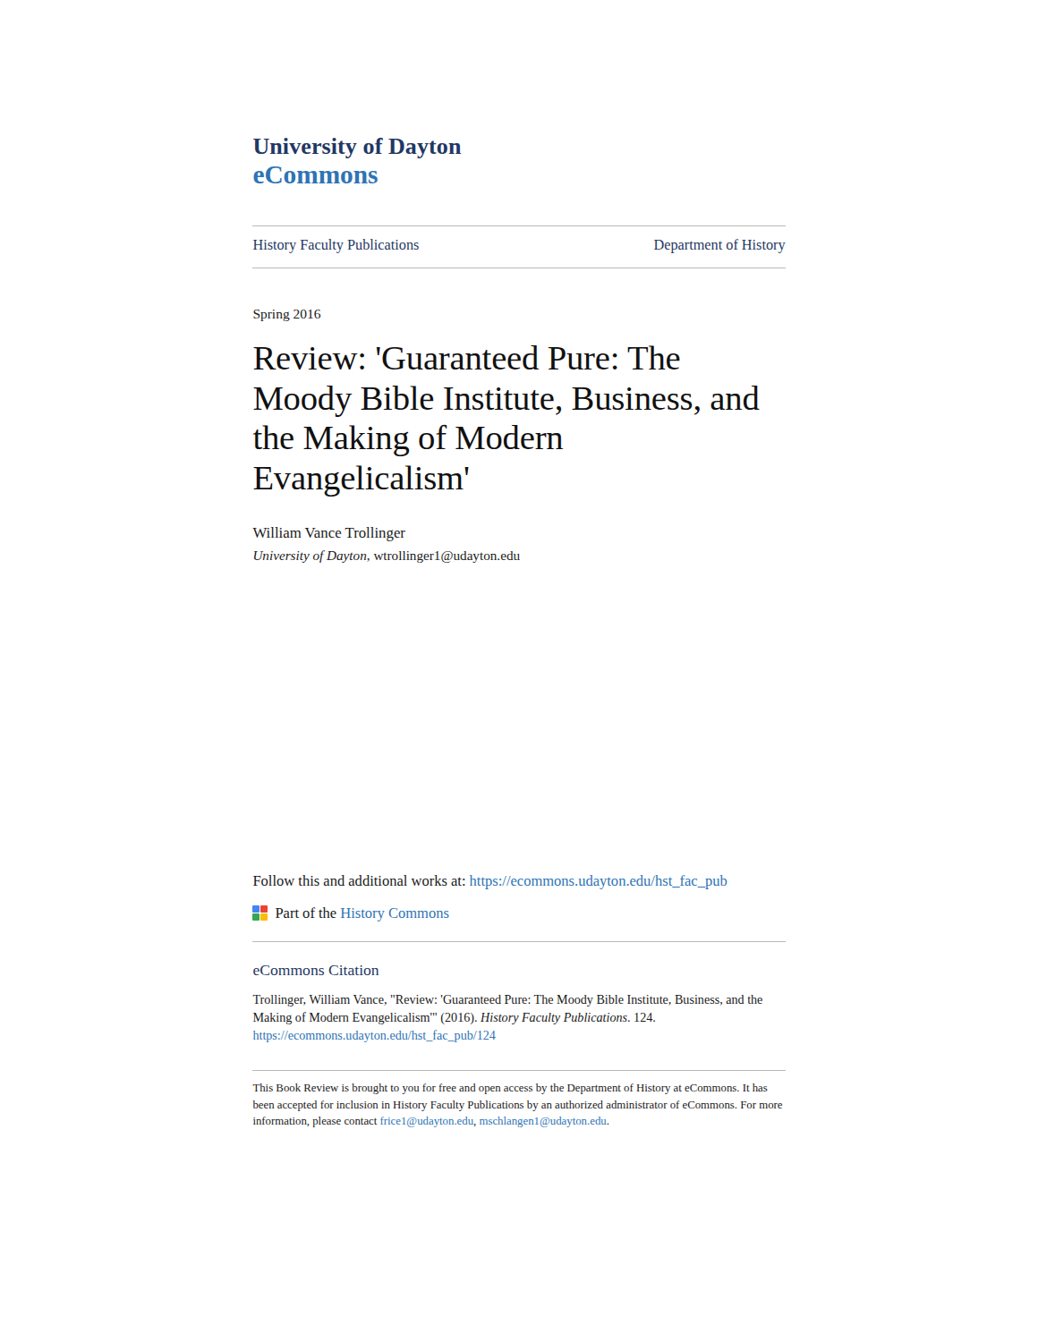University of Dayton
eCommons
History Faculty Publications
Department of History
Spring 2016
Review: 'Guaranteed Pure: The Moody Bible Institute, Business, and the Making of Modern Evangelicalism'
William Vance Trollinger
University of Dayton, wtrollinger1@udayton.edu
Follow this and additional works at: https://ecommons.udayton.edu/hst_fac_pub
Part of the History Commons
eCommons Citation
Trollinger, William Vance, "Review: 'Guaranteed Pure: The Moody Bible Institute, Business, and the Making of Modern Evangelicalism'" (2016). History Faculty Publications. 124.
https://ecommons.udayton.edu/hst_fac_pub/124
This Book Review is brought to you for free and open access by the Department of History at eCommons. It has been accepted for inclusion in History Faculty Publications by an authorized administrator of eCommons. For more information, please contact frice1@udayton.edu, mschlangen1@udayton.edu.